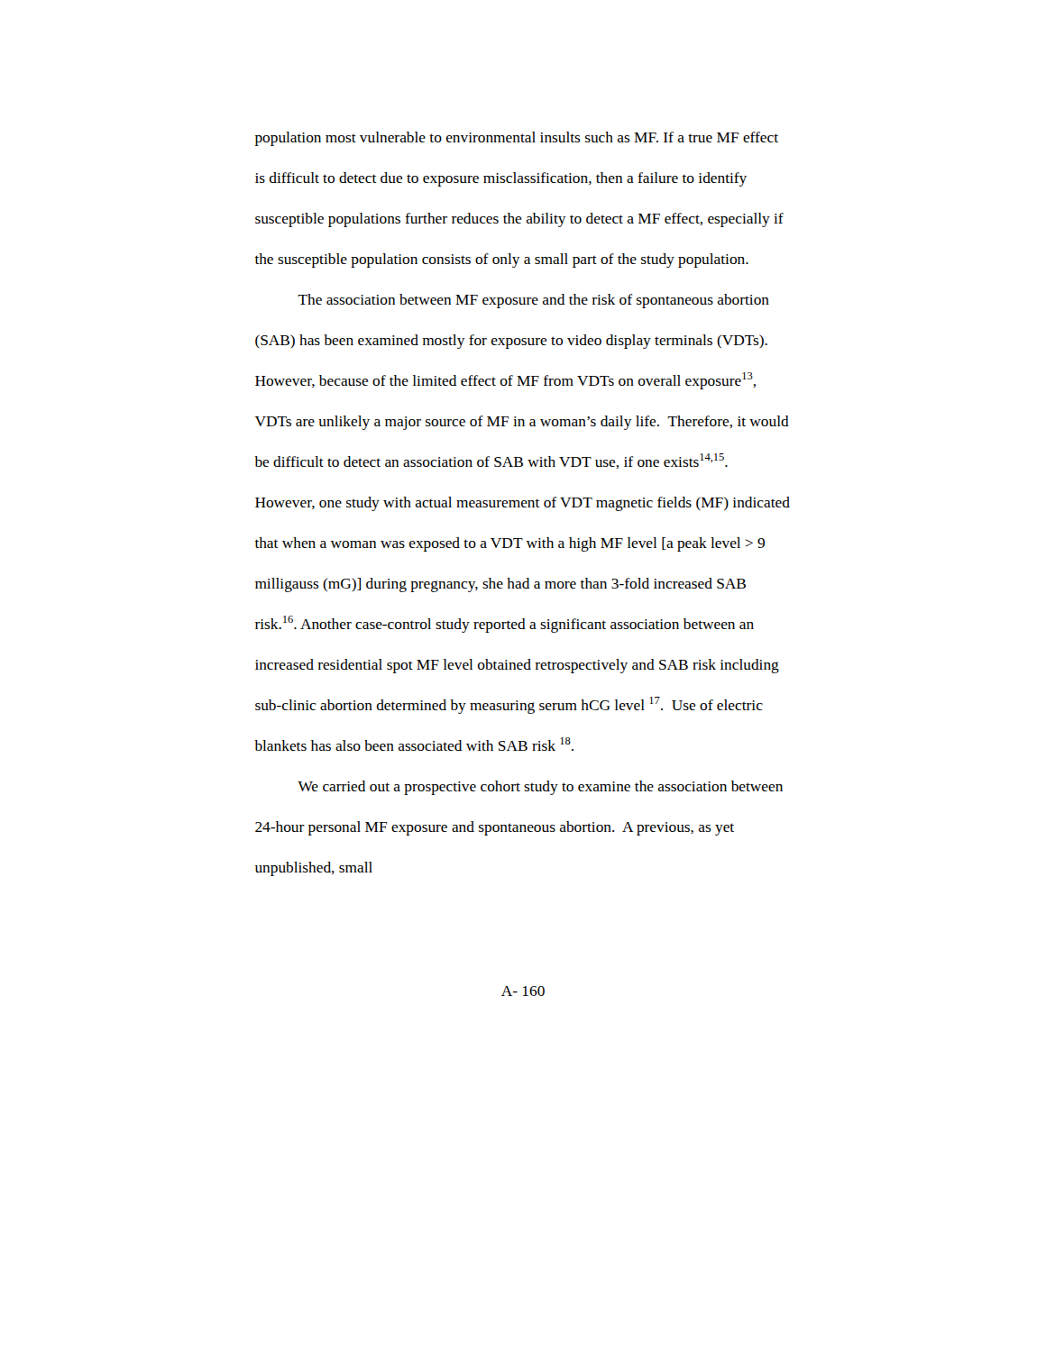population most vulnerable to environmental insults such as MF. If a true MF effect is difficult to detect due to exposure misclassification, then a failure to identify susceptible populations further reduces the ability to detect a MF effect, especially if the susceptible population consists of only a small part of the study population.
The association between MF exposure and the risk of spontaneous abortion (SAB) has been examined mostly for exposure to video display terminals (VDTs). However, because of the limited effect of MF from VDTs on overall exposure13, VDTs are unlikely a major source of MF in a woman’s daily life. Therefore, it would be difficult to detect an association of SAB with VDT use, if one exists14,15. However, one study with actual measurement of VDT magnetic fields (MF) indicated that when a woman was exposed to a VDT with a high MF level [a peak level > 9 milligauss (mG)] during pregnancy, she had a more than 3-fold increased SAB risk.16. Another case-control study reported a significant association between an increased residential spot MF level obtained retrospectively and SAB risk including sub-clinic abortion determined by measuring serum hCG level 17. Use of electric blankets has also been associated with SAB risk 18.
We carried out a prospective cohort study to examine the association between 24-hour personal MF exposure and spontaneous abortion. A previous, as yet unpublished, small
A- 160